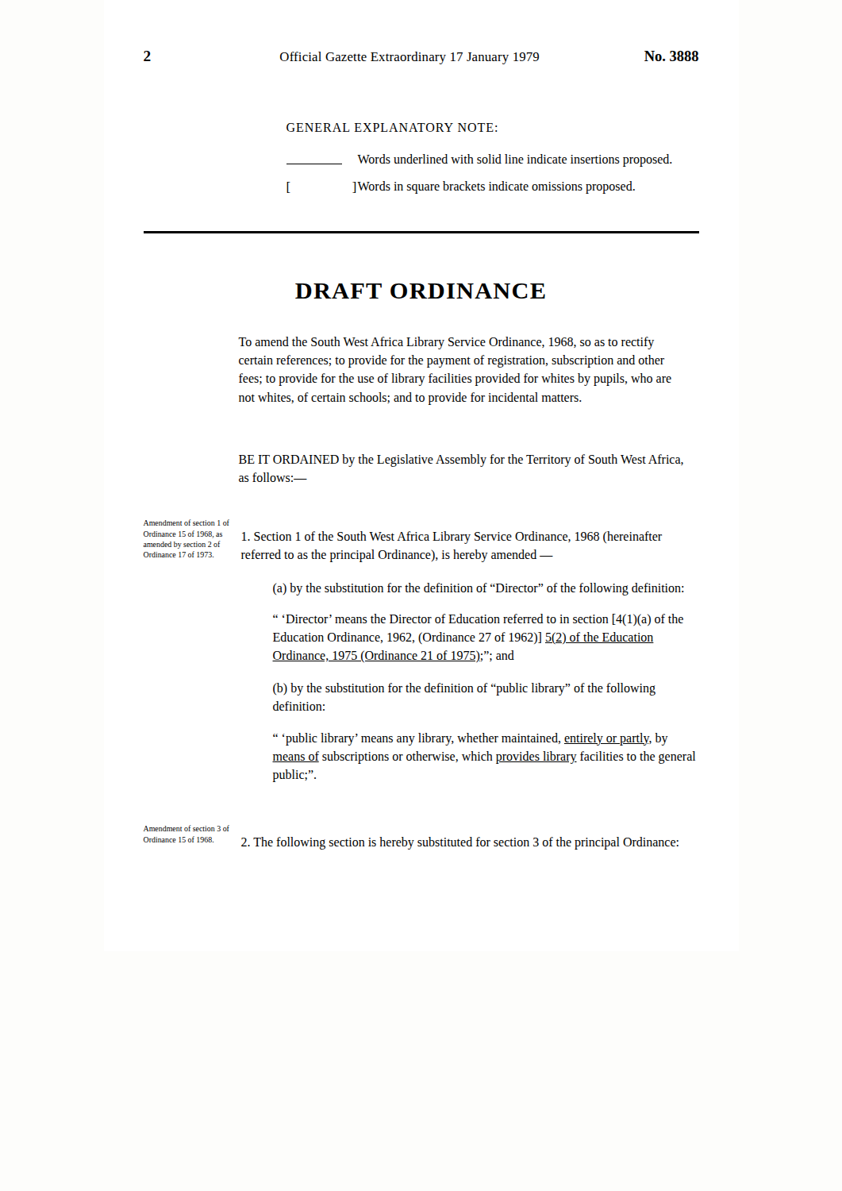2
Official Gazette Extraordinary 17 January 1979
No. 3888
GENERAL EXPLANATORY NOTE:
Words underlined with solid line indicate insertions proposed.
[ ]
Words in square brackets indicate omissions proposed.
DRAFT ORDINANCE
To amend the South West Africa Library Service Ordinance, 1968, so as to rectify certain references; to provide for the payment of registration, subscription and other fees; to provide for the use of library facilities provided for whites by pupils, who are not whites, of certain schools; and to provide for incidental matters.
BE IT ORDAINED by the Legislative Assembly for the Territory of South West Africa, as follows:—
Amendment of section 1 of Ordinance 15 of 1968, as amended by section 2 of Ordinance 17 of 1973.
1. Section 1 of the South West Africa Library Service Ordinance, 1968 (hereinafter referred to as the principal Ordinance), is hereby amended —
(a) by the substitution for the definition of “Director” of the following definition:
“ ‘Director’ means the Director of Education referred to in section [4(1)(a) of the Education Ordinance, 1962, (Ordinance 27 of 1962)] 5(2) of the Education Ordinance, 1975 (Ordinance 21 of 1975);”; and
(b) by the substitution for the definition of “public library” of the following definition:
“ ‘public library’ means any library, whether maintained, entirely or partly, by means of subscriptions or otherwise, which provides library facilities to the general public;”.
Amendment of section 3 of Ordinance 15 of 1968.
2. The following section is hereby substituted for section 3 of the principal Ordinance: